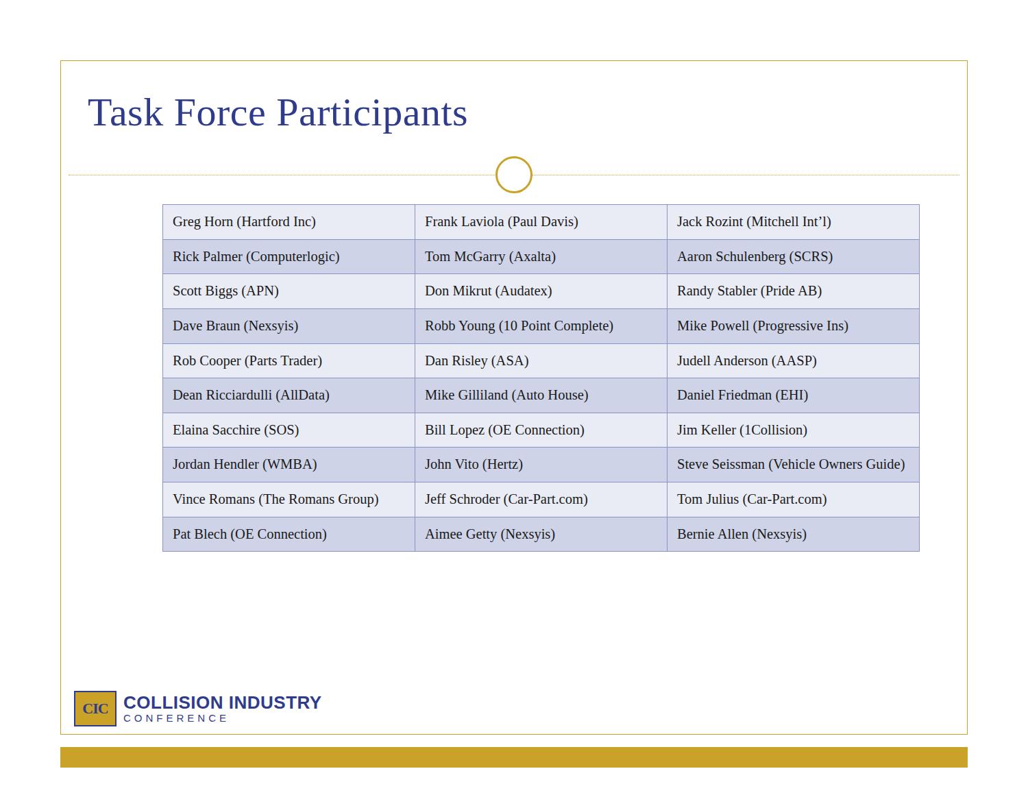Task Force Participants
| Greg Horn (Hartford Inc) | Frank Laviola (Paul Davis) | Jack Rozint (Mitchell Int’l) |
| Rick Palmer (Computerlogic) | Tom McGarry (Axalta) | Aaron Schulenberg (SCRS) |
| Scott Biggs (APN) | Don Mikrut (Audatex) | Randy Stabler (Pride AB) |
| Dave Braun (Nexsyis) | Robb Young (10 Point Complete) | Mike Powell (Progressive Ins) |
| Rob Cooper (Parts Trader) | Dan Risley (ASA) | Judell Anderson (AASP) |
| Dean Ricciardulli (AllData) | Mike Gilliland (Auto House) | Daniel Friedman (EHI) |
| Elaina Sacchire (SOS) | Bill Lopez (OE Connection) | Jim Keller (1Collision) |
| Jordan Hendler (WMBA) | John Vito (Hertz) | Steve Seissman (Vehicle Owners Guide) |
| Vince Romans (The Romans Group) | Jeff Schroder (Car-Part.com) | Tom Julius (Car-Part.com) |
| Pat Blech (OE Connection) | Aimee Getty (Nexsyis) | Bernie Allen (Nexsyis) |
COLLISION INDUSTRY
CONFERENCE